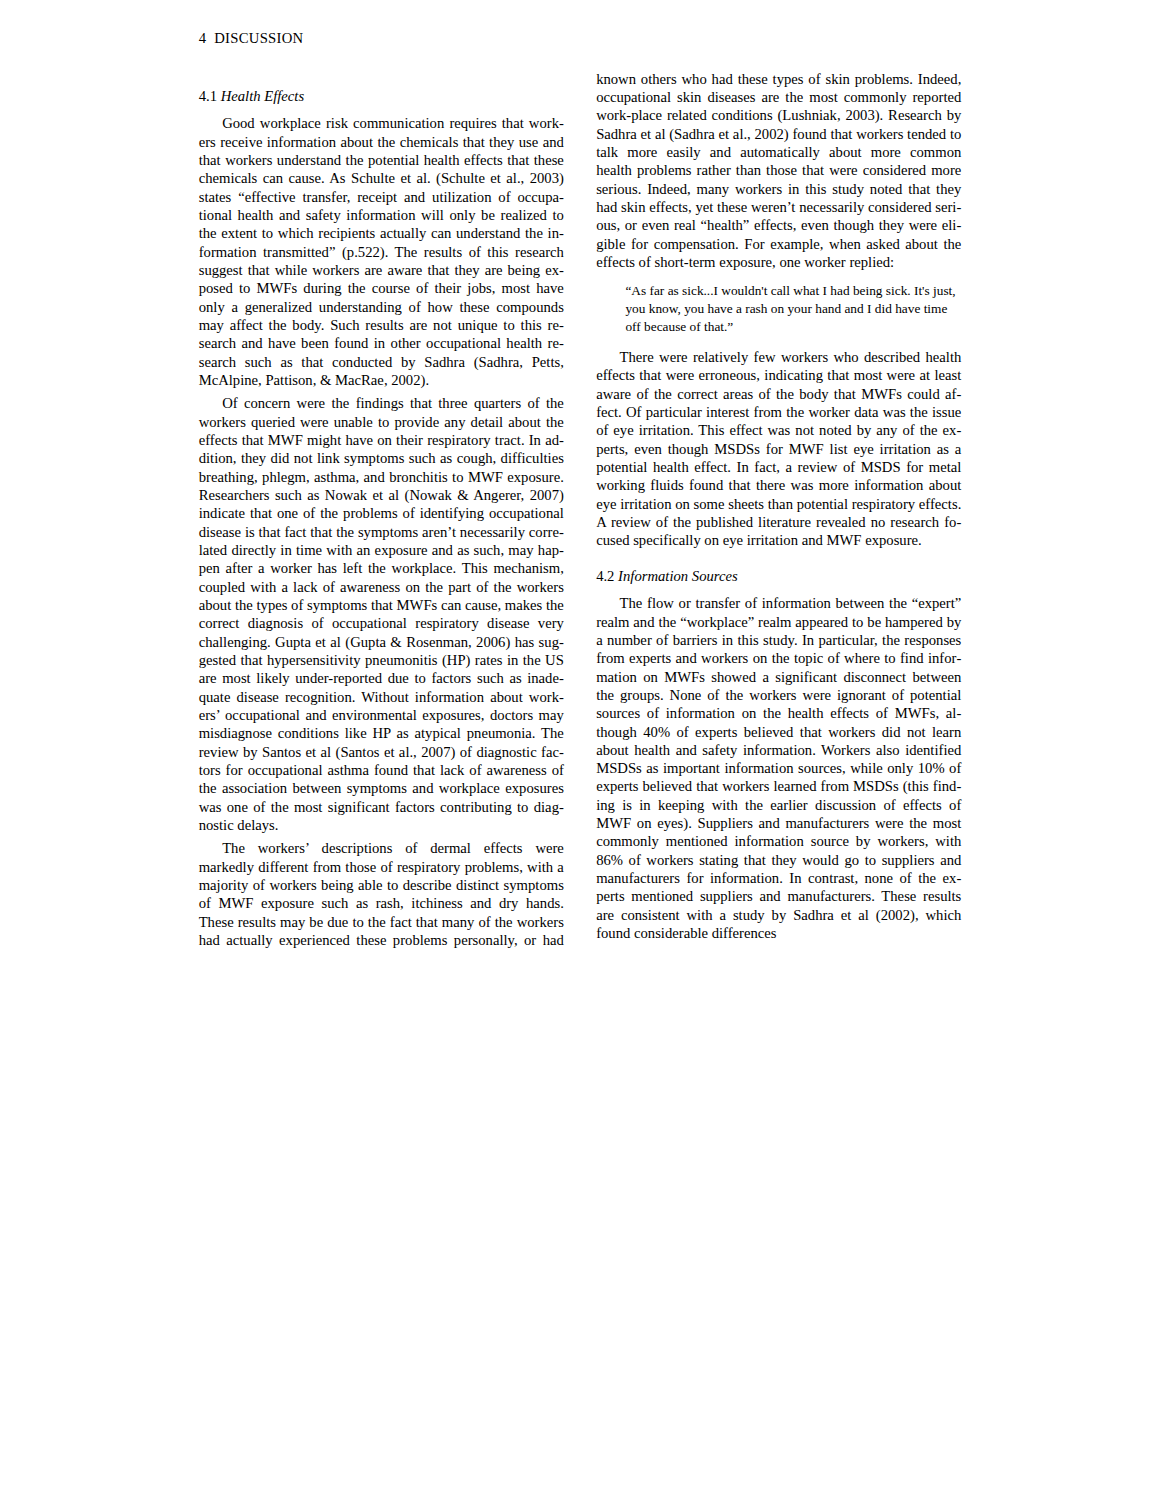4 DISCUSSION
4.1 Health Effects
Good workplace risk communication requires that workers receive information about the chemicals that they use and that workers understand the potential health effects that these chemicals can cause. As Schulte et al. (Schulte et al., 2003) states “effective transfer, receipt and utilization of occupational health and safety information will only be realized to the extent to which recipients actually can understand the information transmitted” (p.522). The results of this research suggest that while workers are aware that they are being exposed to MWFs during the course of their jobs, most have only a generalized understanding of how these compounds may affect the body. Such results are not unique to this research and have been found in other occupational health research such as that conducted by Sadhra (Sadhra, Petts, McAlpine, Pattison, & MacRae, 2002).
Of concern were the findings that three quarters of the workers queried were unable to provide any detail about the effects that MWF might have on their respiratory tract. In addition, they did not link symptoms such as cough, difficulties breathing, phlegm, asthma, and bronchitis to MWF exposure. Researchers such as Nowak et al (Nowak & Angerer, 2007) indicate that one of the problems of identifying occupational disease is that fact that the symptoms aren’t necessarily correlated directly in time with an exposure and as such, may happen after a worker has left the workplace. This mechanism, coupled with a lack of awareness on the part of the workers about the types of symptoms that MWFs can cause, makes the correct diagnosis of occupational respiratory disease very challenging. Gupta et al (Gupta & Rosenman, 2006) has suggested that hypersensitivity pneumonitis (HP) rates in the US are most likely under-reported due to factors such as inadequate disease recognition. Without information about workers’ occupational and environmental exposures, doctors may misdiagnose conditions like HP as atypical pneumonia. The review by Santos et al (Santos et al., 2007) of diagnostic factors for occupational asthma found that lack of awareness of the association between symptoms and workplace exposures was one of the most significant factors contributing to diagnostic delays.
The workers’ descriptions of dermal effects were markedly different from those of respiratory problems, with a majority of workers being able to describe distinct symptoms of MWF exposure such as rash, itchiness and dry hands. These results may be due to the fact that many of the workers had actually experienced these problems personally, or had known others who had these types of skin problems. Indeed, occupational skin diseases are the most commonly reported work-place related conditions (Lushniak, 2003). Research by Sadhra et al (Sadhra et al., 2002) found that workers tended to talk more easily and automatically about more common health problems rather than those that were considered more serious. Indeed, many workers in this study noted that they had skin effects, yet these weren’t necessarily considered serious, or even real “health” effects, even though they were eligible for compensation. For example, when asked about the effects of short-term exposure, one worker replied:
“As far as sick...I wouldn't call what I had being sick. It's just, you know, you have a rash on your hand and I did have time off because of that.”
There were relatively few workers who described health effects that were erroneous, indicating that most were at least aware of the correct areas of the body that MWFs could affect. Of particular interest from the worker data was the issue of eye irritation. This effect was not noted by any of the experts, even though MSDSs for MWF list eye irritation as a potential health effect. In fact, a review of MSDS for metal working fluids found that there was more information about eye irritation on some sheets than potential respiratory effects. A review of the published literature revealed no research focused specifically on eye irritation and MWF exposure.
4.2 Information Sources
The flow or transfer of information between the “expert” realm and the “workplace” realm appeared to be hampered by a number of barriers in this study. In particular, the responses from experts and workers on the topic of where to find information on MWFs showed a significant disconnect between the groups. None of the workers were ignorant of potential sources of information on the health effects of MWFs, although 40% of experts believed that workers did not learn about health and safety information. Workers also identified MSDSs as important information sources, while only 10% of experts believed that workers learned from MSDSs (this finding is in keeping with the earlier discussion of effects of MWF on eyes). Suppliers and manufacturers were the most commonly mentioned information source by workers, with 86% of workers stating that they would go to suppliers and manufacturers for information. In contrast, none of the experts mentioned suppliers and manufacturers. These results are consistent with a study by Sadhra et al (2002), which found considerable differences